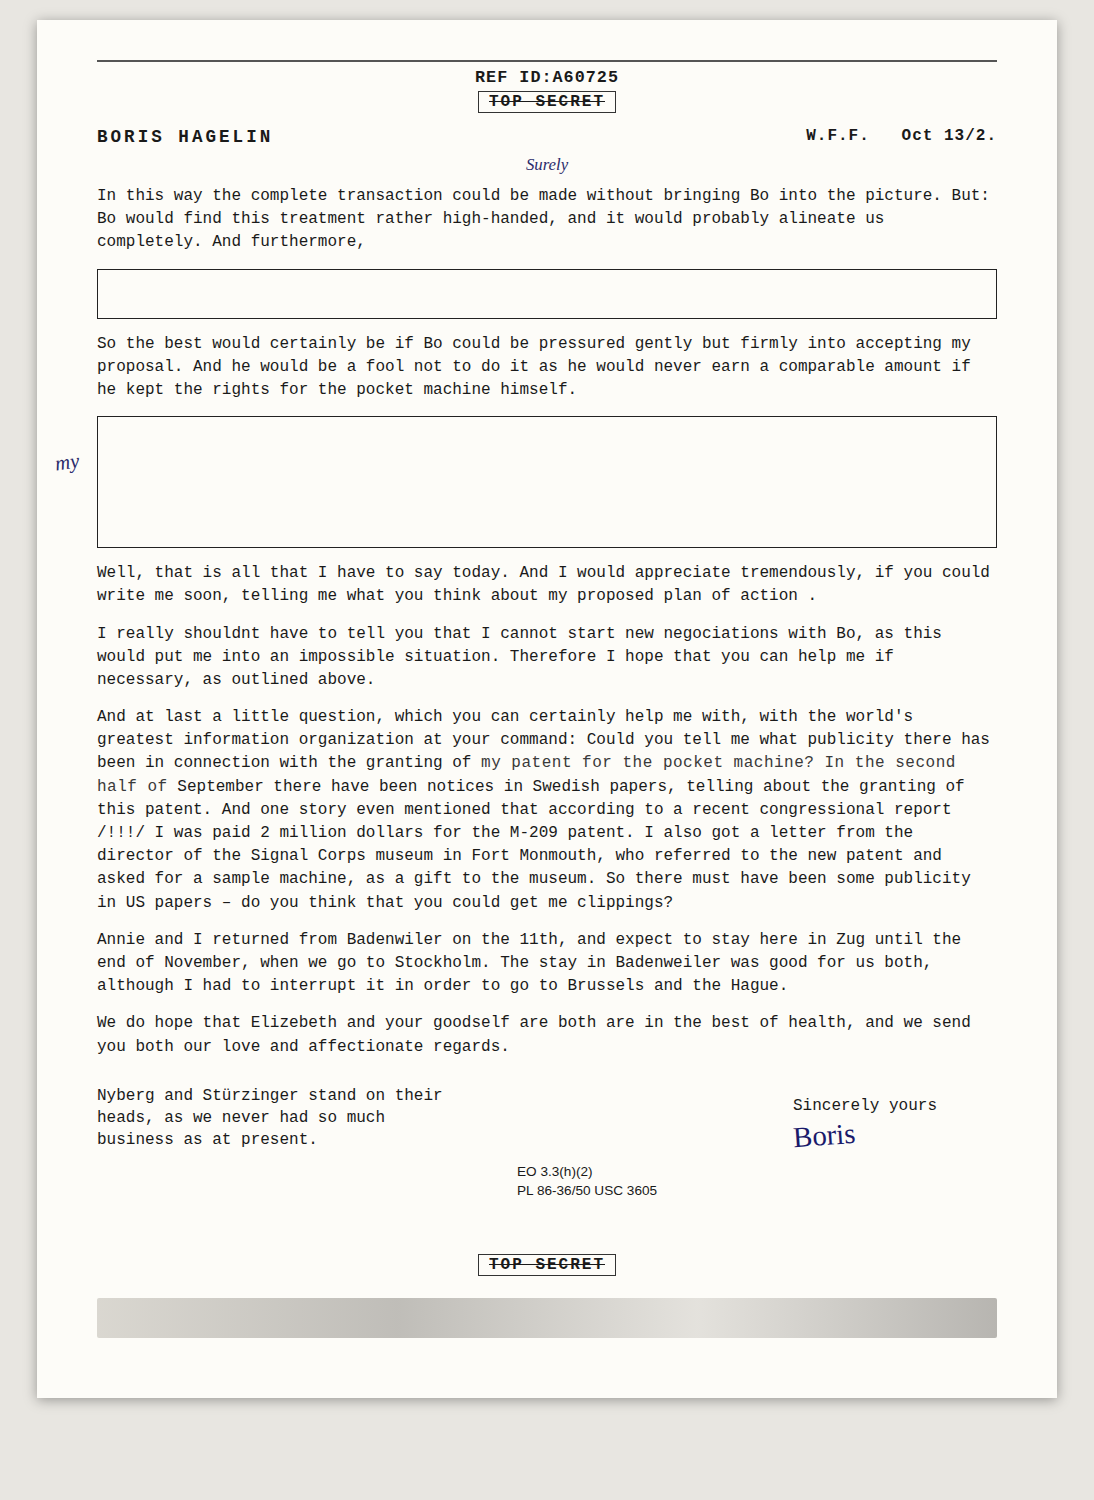REF ID:A60725
TOP SECRET
BORIS HAGELIN
W.F.F. Oct 13/2.
Surely
In this way the complete transaction could be made without bringing Bo into the picture. But: Bo would find this treatment rather high-handed, and it would probably alineate us completely. And furthermore,
So the best would certainly be if Bo could be pressured gently but firmly into accepting my proposal. And he would be a fool not to do it as he would never earn a comparable amount if he kept the rights for the pocket machine himself.
my
Well, that is all that I have to say today. And I would appreciate tremendously, if you could write me soon, telling me what you think about my proposed plan of action .
I really shouldnt have to tell you that I cannot start new negociations with Bo, as this would put me into an impossible situation. Therefore I hope that you can help me if necessary, as outlined above.
And at last a little question, which you can certainly help me with, with the world's greatest information organization at your command: Could you tell me what publicity there has been in connection with the granting of my patent for the pocket machine? In the second half of September there have been notices in Swedish papers, telling about the granting of this patent. And one story even mentioned that according to a recent congressional report /!!!/ I was paid 2 million dollars for the M-209 patent. I also got a letter from the director of the Signal Corps museum in Fort Monmouth, who referred to the new patent and asked for a sample machine, as a gift to the museum. So there must have been some publicity in US papers – do you think that you could get me clippings?
Annie and I returned from Badenwiler on the 11th, and expect to stay here in Zug until the end of November, when we go to Stockholm. The stay in Badenweiler was good for us both, although I had to interrupt it in order to go to Brussels and the Hague.
We do hope that Elizebeth and your goodself are both are in the best of health, and we send you both our love and affectionate regards.
Nyberg and Stürzinger stand on their
heads, as we never had so much
business as at present.
Sincerely yours
Boris
EO 3.3(h)(2)
PL 86-36/50 USC 3605
TOP SECRET